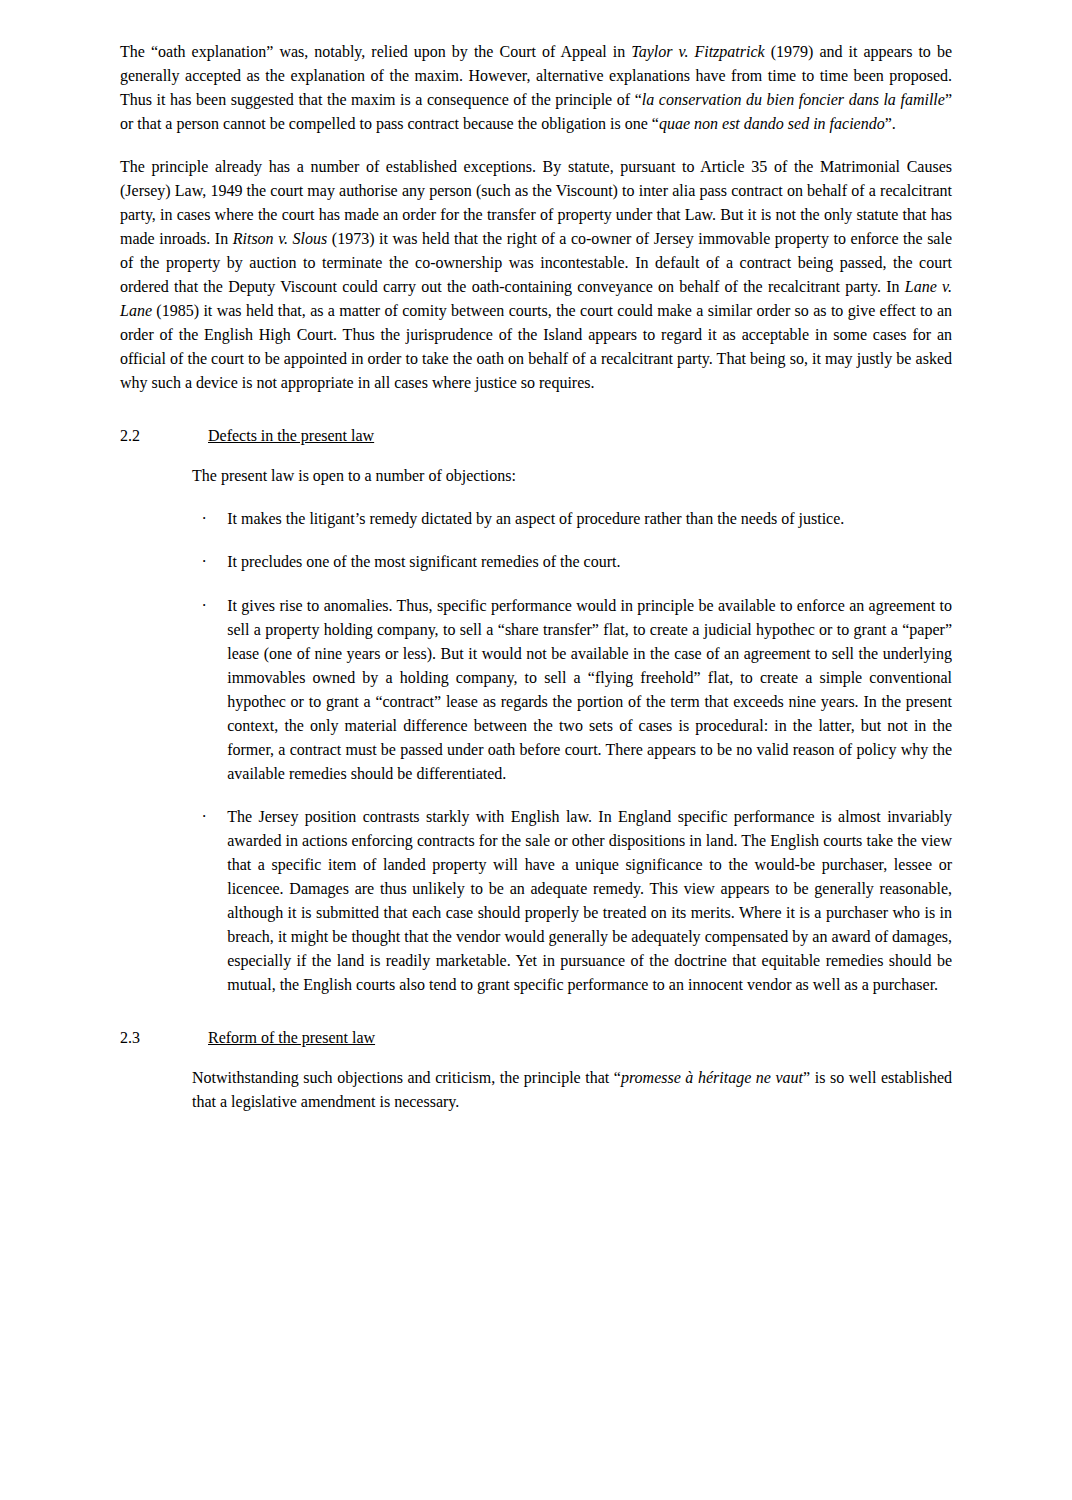The “oath explanation” was, notably, relied upon by the Court of Appeal in Taylor v. Fitzpatrick (1979) and it appears to be generally accepted as the explanation of the maxim. However, alternative explanations have from time to time been proposed. Thus it has been suggested that the maxim is a consequence of the principle of “la conservation du bien foncier dans la famille” or that a person cannot be compelled to pass contract because the obligation is one “quae non est dando sed in faciendo”.
The principle already has a number of established exceptions. By statute, pursuant to Article 35 of the Matrimonial Causes (Jersey) Law, 1949 the court may authorise any person (such as the Viscount) to inter alia pass contract on behalf of a recalcitrant party, in cases where the court has made an order for the transfer of property under that Law. But it is not the only statute that has made inroads. In Ritson v. Slous (1973) it was held that the right of a co-owner of Jersey immovable property to enforce the sale of the property by auction to terminate the co-ownership was incontestable. In default of a contract being passed, the court ordered that the Deputy Viscount could carry out the oath-containing conveyance on behalf of the recalcitrant party. In Lane v. Lane (1985) it was held that, as a matter of comity between courts, the court could make a similar order so as to give effect to an order of the English High Court. Thus the jurisprudence of the Island appears to regard it as acceptable in some cases for an official of the court to be appointed in order to take the oath on behalf of a recalcitrant party. That being so, it may justly be asked why such a device is not appropriate in all cases where justice so requires.
2.2 Defects in the present law
The present law is open to a number of objections:
It makes the litigant’s remedy dictated by an aspect of procedure rather than the needs of justice.
It precludes one of the most significant remedies of the court.
It gives rise to anomalies. Thus, specific performance would in principle be available to enforce an agreement to sell a property holding company, to sell a “share transfer” flat, to create a judicial hypothec or to grant a “paper” lease (one of nine years or less). But it would not be available in the case of an agreement to sell the underlying immovables owned by a holding company, to sell a “flying freehold” flat, to create a simple conventional hypothec or to grant a “contract” lease as regards the portion of the term that exceeds nine years. In the present context, the only material difference between the two sets of cases is procedural: in the latter, but not in the former, a contract must be passed under oath before court. There appears to be no valid reason of policy why the available remedies should be differentiated.
The Jersey position contrasts starkly with English law. In England specific performance is almost invariably awarded in actions enforcing contracts for the sale or other dispositions in land. The English courts take the view that a specific item of landed property will have a unique significance to the would-be purchaser, lessee or licencee. Damages are thus unlikely to be an adequate remedy. This view appears to be generally reasonable, although it is submitted that each case should properly be treated on its merits. Where it is a purchaser who is in breach, it might be thought that the vendor would generally be adequately compensated by an award of damages, especially if the land is readily marketable. Yet in pursuance of the doctrine that equitable remedies should be mutual, the English courts also tend to grant specific performance to an innocent vendor as well as a purchaser.
2.3 Reform of the present law
Notwithstanding such objections and criticism, the principle that “promesse à héritage ne vaut” is so well established that a legislative amendment is necessary.